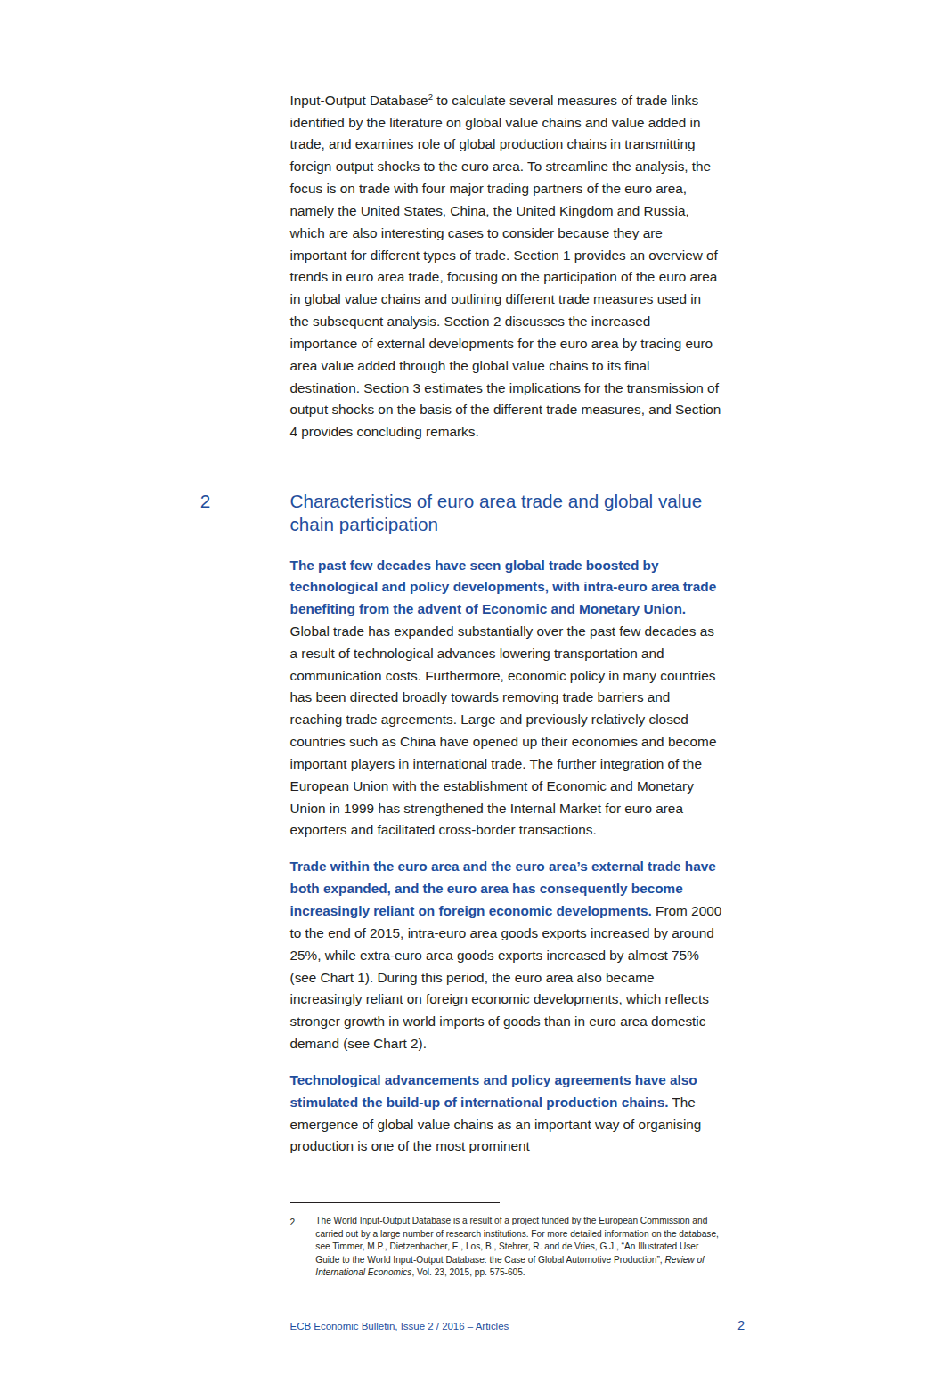Input-Output Database2 to calculate several measures of trade links identified by the literature on global value chains and value added in trade, and examines role of global production chains in transmitting foreign output shocks to the euro area. To streamline the analysis, the focus is on trade with four major trading partners of the euro area, namely the United States, China, the United Kingdom and Russia, which are also interesting cases to consider because they are important for different types of trade. Section 1 provides an overview of trends in euro area trade, focusing on the participation of the euro area in global value chains and outlining different trade measures used in the subsequent analysis. Section 2 discusses the increased importance of external developments for the euro area by tracing euro area value added through the global value chains to its final destination. Section 3 estimates the implications for the transmission of output shocks on the basis of the different trade measures, and Section 4 provides concluding remarks.
2
Characteristics of euro area trade and global value chain participation
The past few decades have seen global trade boosted by technological and policy developments, with intra-euro area trade benefiting from the advent of Economic and Monetary Union. Global trade has expanded substantially over the past few decades as a result of technological advances lowering transportation and communication costs. Furthermore, economic policy in many countries has been directed broadly towards removing trade barriers and reaching trade agreements. Large and previously relatively closed countries such as China have opened up their economies and become important players in international trade. The further integration of the European Union with the establishment of Economic and Monetary Union in 1999 has strengthened the Internal Market for euro area exporters and facilitated cross-border transactions.
Trade within the euro area and the euro area’s external trade have both expanded, and the euro area has consequently become increasingly reliant on foreign economic developments. From 2000 to the end of 2015, intra-euro area goods exports increased by around 25%, while extra-euro area goods exports increased by almost 75% (see Chart 1). During this period, the euro area also became increasingly reliant on foreign economic developments, which reflects stronger growth in world imports of goods than in euro area domestic demand (see Chart 2).
Technological advancements and policy agreements have also stimulated the build-up of international production chains. The emergence of global value chains as an important way of organising production is one of the most prominent
2
The World Input-Output Database is a result of a project funded by the European Commission and carried out by a large number of research institutions. For more detailed information on the database, see Timmer, M.P., Dietzenbacher, E., Los, B., Stehrer, R. and de Vries, G.J., “An Illustrated User Guide to the World Input-Output Database: the Case of Global Automotive Production”, Review of International Economics, Vol. 23, 2015, pp. 575-605.
ECB Economic Bulletin, Issue 2 / 2016 – Articles
2